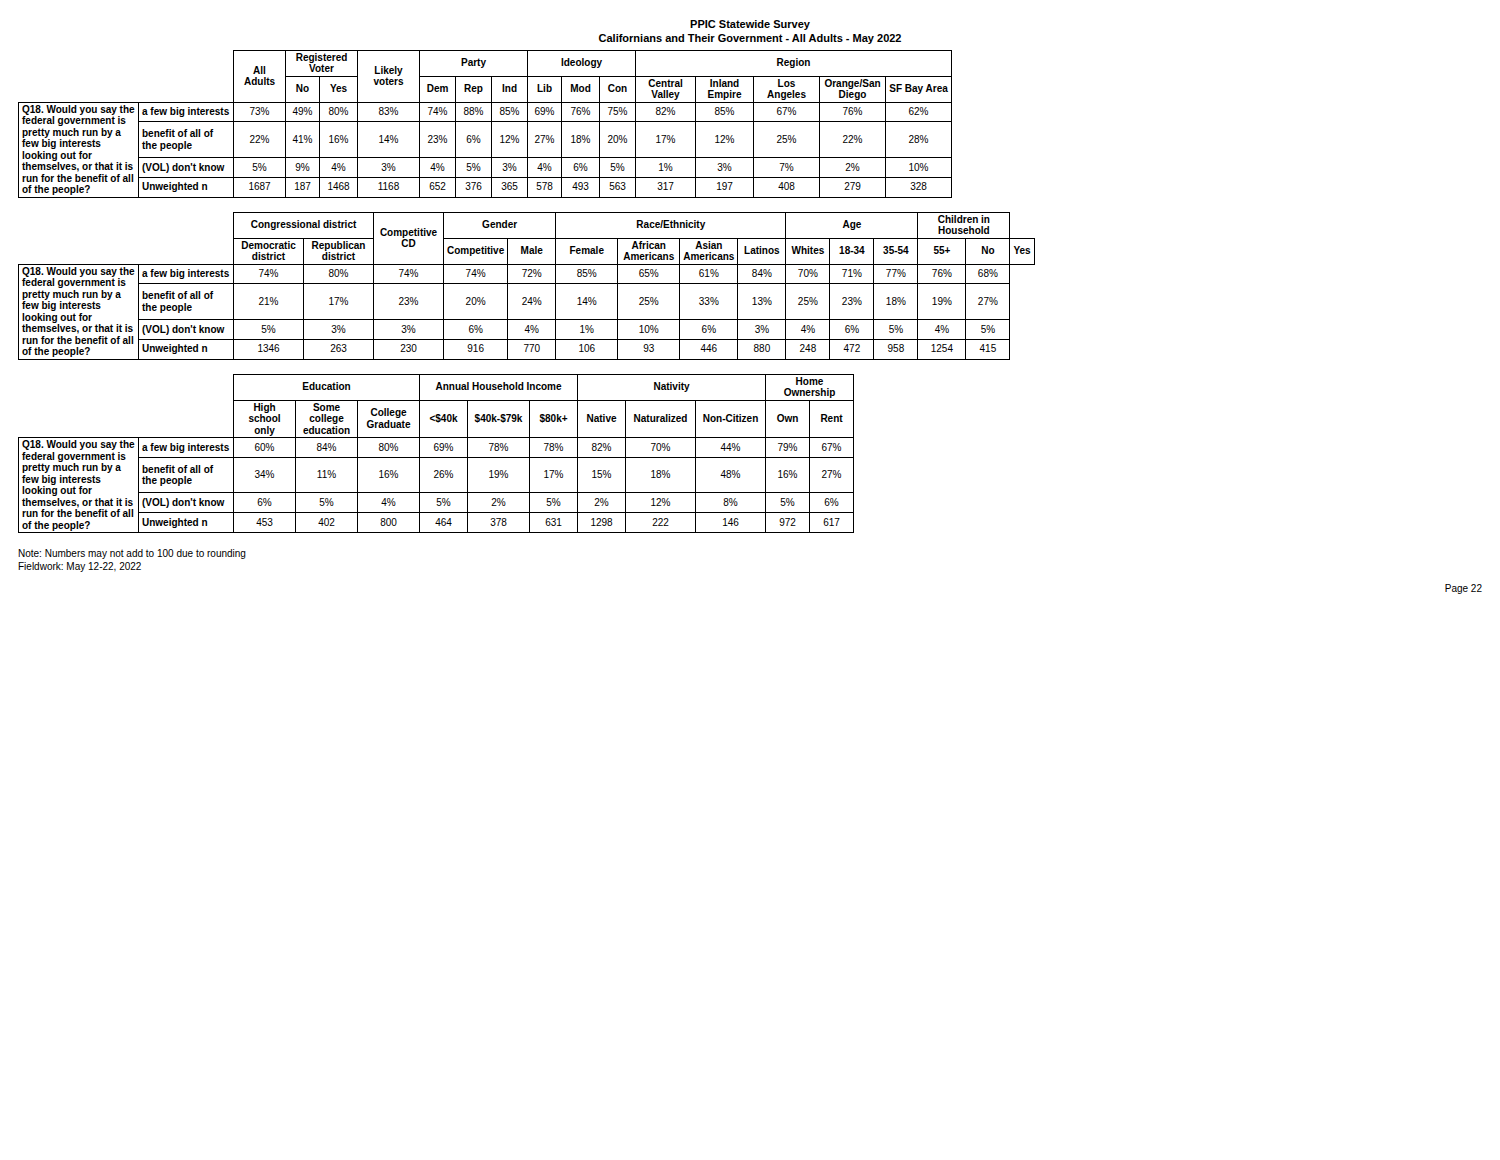PPIC Statewide Survey
Californians and Their Government - All Adults - May 2022
| | All Adults | Registered Voter | Likely voters | Party | Ideology | Region |
| --- | --- | --- | --- | --- | --- | --- |
| No | Yes | Dem | Rep | Ind | Lib | Mod | Con | Central Valley | Inland Empire | Los Angeles | Orange/San Diego | SF Bay Area |
| Q18. Would you say the federal government is pretty much run by a few big interests looking out for themselves, or that it is run for the benefit of all of the people? | a few big interests | 73% | 49% | 80% | 83% | 74% | 88% | 85% | 69% | 76% | 75% | 82% | 85% | 67% | 76% | 62% |
| benefit of all of the people | 22% | 41% | 16% | 14% | 23% | 6% | 12% | 27% | 18% | 20% | 17% | 12% | 25% | 22% | 28% |
| (VOL) don't know | 5% | 9% | 4% | 3% | 4% | 5% | 3% | 4% | 6% | 5% | 1% | 3% | 7% | 2% | 10% |
| Unweighted n | 1687 | 187 | 1468 | 1168 | 652 | 376 | 365 | 578 | 493 | 563 | 317 | 197 | 408 | 279 | 328 |
| | Congressional district | Competitive CD | Gender | Race/Ethnicity | Age | Children in Household |
| --- | --- | --- | --- | --- | --- | --- |
| Democratic district | Republican district | Competitive | Male | Female | African Americans | Asian Americans | Latinos | Whites | 18-34 | 35-54 | 55+ | No | Yes |
| Q18. Would you say the federal government is pretty much run by a few big interests looking out for themselves, or that it is run for the benefit of all of the people? | a few big interests | 74% | 80% | 74% | 74% | 72% | 85% | 65% | 61% | 84% | 70% | 71% | 77% | 76% | 68% |
| benefit of all of the people | 21% | 17% | 23% | 20% | 24% | 14% | 25% | 33% | 13% | 25% | 23% | 18% | 19% | 27% |
| (VOL) don't know | 5% | 3% | 3% | 6% | 4% | 1% | 10% | 6% | 3% | 4% | 6% | 5% | 4% | 5% |
| Unweighted n | 1346 | 263 | 230 | 916 | 770 | 106 | 93 | 446 | 880 | 248 | 472 | 958 | 1254 | 415 |
| | Education | Annual Household Income | Nativity | Home Ownership |
| --- | --- | --- | --- | --- |
| High school only | Some college education | College Graduate | <$40k | $40k-$79k | $80k+ | Native | Naturalized | Non-Citizen | Own | Rent |
| Q18. Would you say the federal government is pretty much run by a few big interests looking out for themselves, or that it is run for the benefit of all of the people? | a few big interests | 60% | 84% | 80% | 69% | 78% | 78% | 82% | 70% | 44% | 79% | 67% |
| benefit of all of the people | 34% | 11% | 16% | 26% | 19% | 17% | 15% | 18% | 48% | 16% | 27% |
| (VOL) don't know | 6% | 5% | 4% | 5% | 2% | 5% | 2% | 12% | 8% | 5% | 6% |
| Unweighted n | 453 | 402 | 800 | 464 | 378 | 631 | 1298 | 222 | 146 | 972 | 617 |
Note: Numbers may not add to 100 due to rounding
Fieldwork: May 12-22, 2022
Page 22